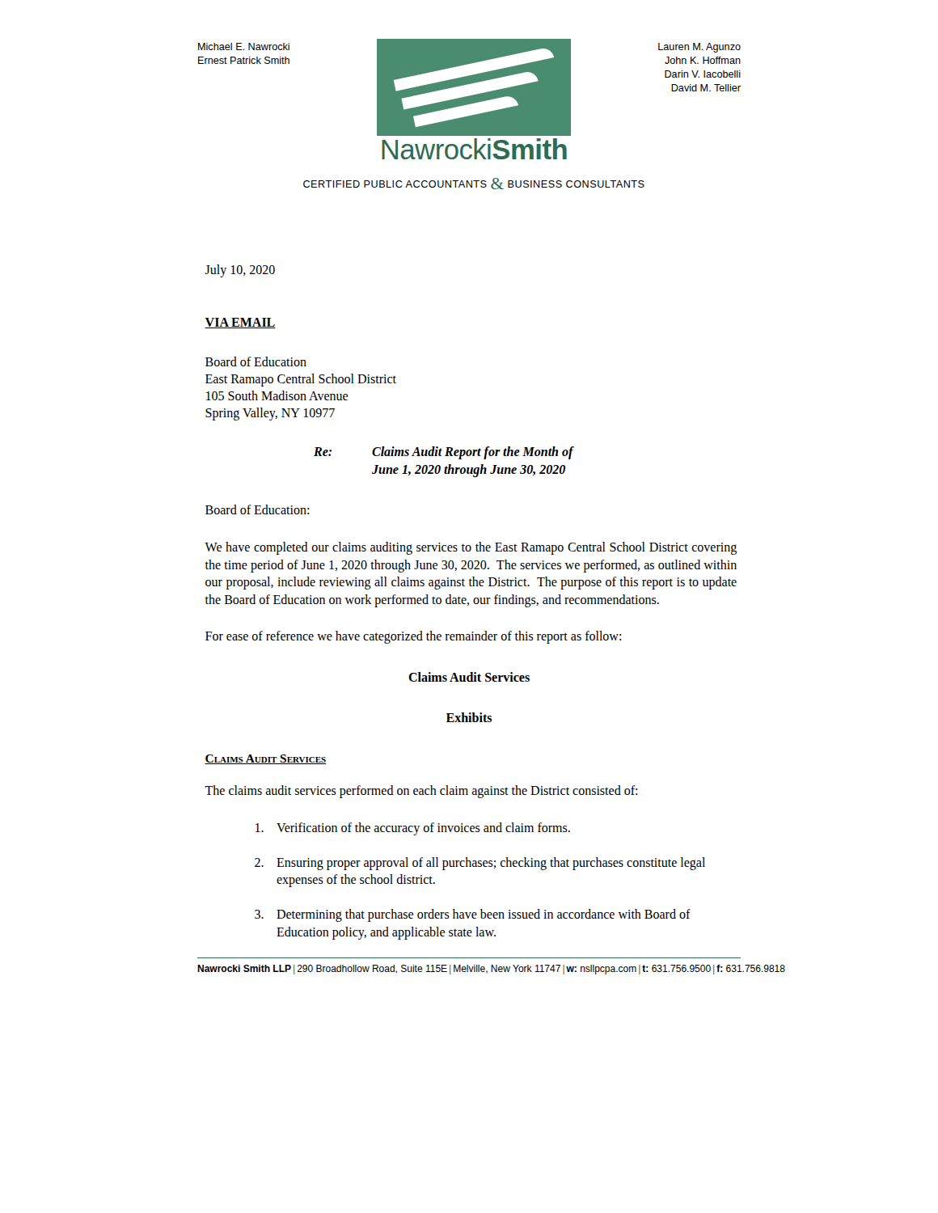Michael E. Nawrocki
Ernest Patrick Smith
Nawrocki Smith
CERTIFIED PUBLIC ACCOUNTANTS&BUSINESS CONSULTANTS
Lauren M. Agunzo
John K. Hoffman
Darin V. Iacobelli
David M. Tellier
July 10, 2020
VIA EMAIL
Board of Education
East Ramapo Central School District
105 South Madison Avenue
Spring Valley, NY 10977
Re: Claims Audit Report for the Month of
June 1, 2020 through June 30, 2020
Board of Education:
We have completed our claims auditing services to the East Ramapo Central School District covering the time period of June 1, 2020 through June 30, 2020. The services we performed, as outlined within our proposal, include reviewing all claims against the District. The purpose of this report is to update the Board of Education on work performed to date, our findings, and recommendations.
For ease of reference we have categorized the remainder of this report as follow:
Claims Audit Services
Exhibits
Claims Audit Services
The claims audit services performed on each claim against the District consisted of:
Verification of the accuracy of invoices and claim forms.
Ensuring proper approval of all purchases; checking that purchases constitute legal expenses of the school district.
Determining that purchase orders have been issued in accordance with Board of Education policy, and applicable state law.
Nawrocki Smith LLP|290 Broadhollow Road, Suite 115E|Melville, New York 11747|w: nsllpcpa.com|t: 631.756.9500|f: 631.756.9818